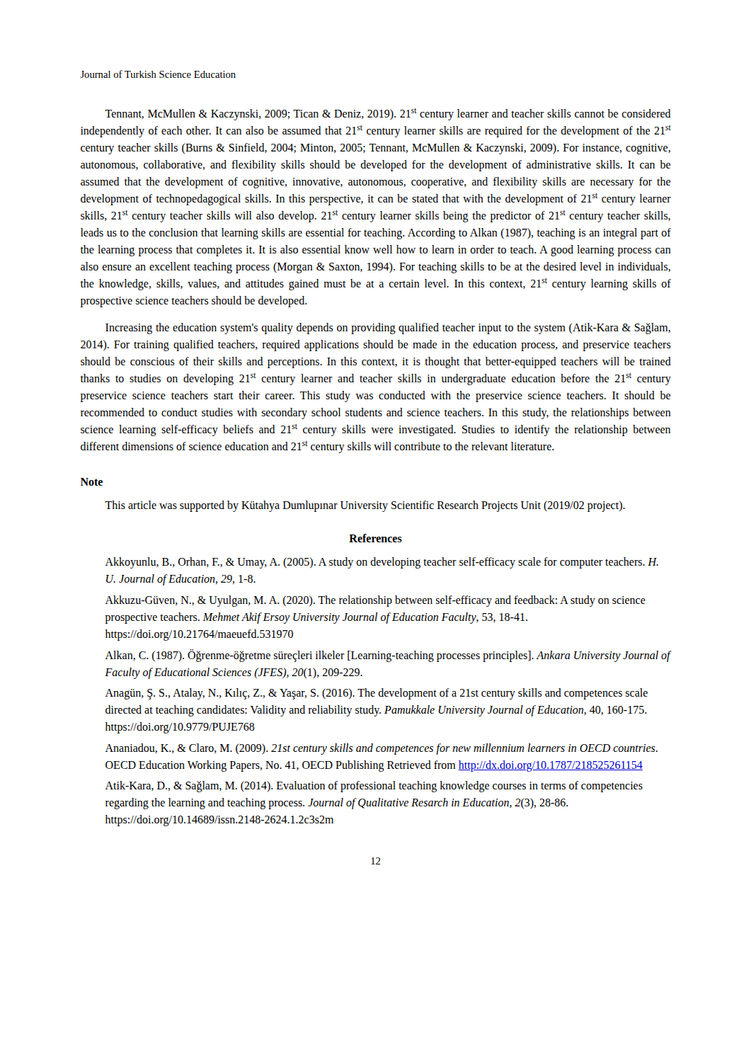Journal of Turkish Science Education
Tennant, McMullen & Kaczynski, 2009; Tican & Deniz, 2019). 21st century learner and teacher skills cannot be considered independently of each other. It can also be assumed that 21st century learner skills are required for the development of the 21st century teacher skills (Burns & Sinfield, 2004; Minton, 2005; Tennant, McMullen & Kaczynski, 2009). For instance, cognitive, autonomous, collaborative, and flexibility skills should be developed for the development of administrative skills. It can be assumed that the development of cognitive, innovative, autonomous, cooperative, and flexibility skills are necessary for the development of technopedagogical skills. In this perspective, it can be stated that with the development of 21st century learner skills, 21st century teacher skills will also develop. 21st century learner skills being the predictor of 21st century teacher skills, leads us to the conclusion that learning skills are essential for teaching. According to Alkan (1987), teaching is an integral part of the learning process that completes it. It is also essential know well how to learn in order to teach. A good learning process can also ensure an excellent teaching process (Morgan & Saxton, 1994). For teaching skills to be at the desired level in individuals, the knowledge, skills, values, and attitudes gained must be at a certain level. In this context, 21st century learning skills of prospective science teachers should be developed.
Increasing the education system's quality depends on providing qualified teacher input to the system (Atik-Kara & Sağlam, 2014). For training qualified teachers, required applications should be made in the education process, and preservice teachers should be conscious of their skills and perceptions. In this context, it is thought that better-equipped teachers will be trained thanks to studies on developing 21st century learner and teacher skills in undergraduate education before the 21st century preservice science teachers start their career. This study was conducted with the preservice science teachers. It should be recommended to conduct studies with secondary school students and science teachers. In this study, the relationships between science learning self-efficacy beliefs and 21st century skills were investigated. Studies to identify the relationship between different dimensions of science education and 21st century skills will contribute to the relevant literature.
Note
This article was supported by Kütahya Dumlupınar University Scientific Research Projects Unit (2019/02 project).
References
Akkoyunlu, B., Orhan, F., & Umay, A. (2005). A study on developing teacher self-efficacy scale for computer teachers. H. U. Journal of Education, 29, 1-8.
Akkuzu-Güven, N., & Uyulgan, M. A. (2020). The relationship between self-efficacy and feedback: A study on science prospective teachers. Mehmet Akif Ersoy University Journal of Education Faculty, 53, 18-41. https://doi.org/10.21764/maeuefd.531970
Alkan, C. (1987). Öğrenme-öğretme süreçleri ilkeler [Learning-teaching processes principles]. Ankara University Journal of Faculty of Educational Sciences (JFES), 20(1), 209-229.
Anagün, Ş. S., Atalay, N., Kılıç, Z., & Yaşar, S. (2016). The development of a 21st century skills and competences scale directed at teaching candidates: Validity and reliability study. Pamukkale University Journal of Education, 40, 160-175. https://doi.org/10.9779/PUJE768
Ananiadou, K., & Claro, M. (2009). 21st century skills and competences for new millennium learners in OECD countries. OECD Education Working Papers, No. 41, OECD Publishing Retrieved from http://dx.doi.org/10.1787/218525261154
Atik-Kara, D., & Sağlam, M. (2014). Evaluation of professional teaching knowledge courses in terms of competencies regarding the learning and teaching process. Journal of Qualitative Resarch in Education, 2(3), 28-86. https://doi.org/10.14689/issn.2148-2624.1.2c3s2m
12